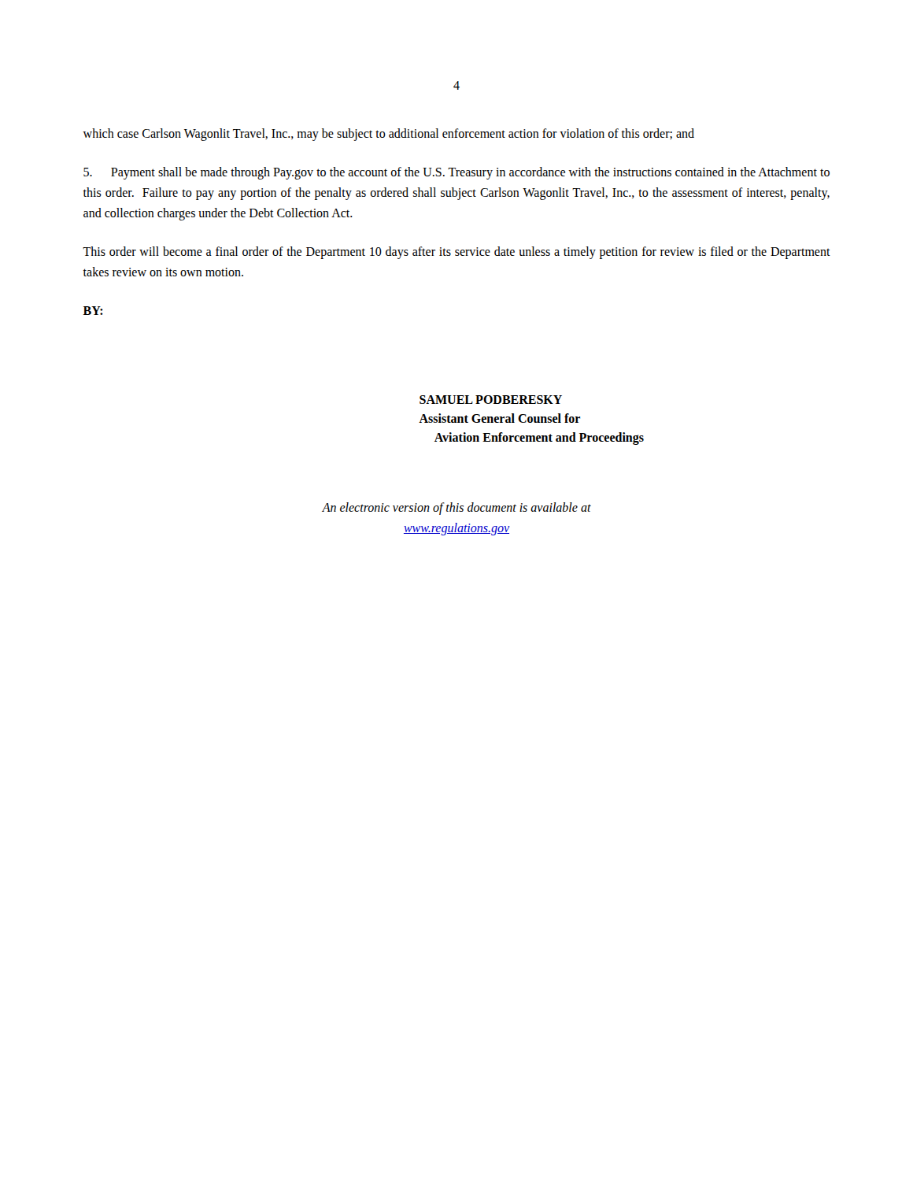4
which case Carlson Wagonlit Travel, Inc., may be subject to additional enforcement action for violation of this order; and
5. Payment shall be made through Pay.gov to the account of the U.S. Treasury in accordance with the instructions contained in the Attachment to this order. Failure to pay any portion of the penalty as ordered shall subject Carlson Wagonlit Travel, Inc., to the assessment of interest, penalty, and collection charges under the Debt Collection Act.
This order will become a final order of the Department 10 days after its service date unless a timely petition for review is filed or the Department takes review on its own motion.
BY:
SAMUEL PODBERESKY
Assistant General Counsel for
Aviation Enforcement and Proceedings
An electronic version of this document is available at
www.regulations.gov